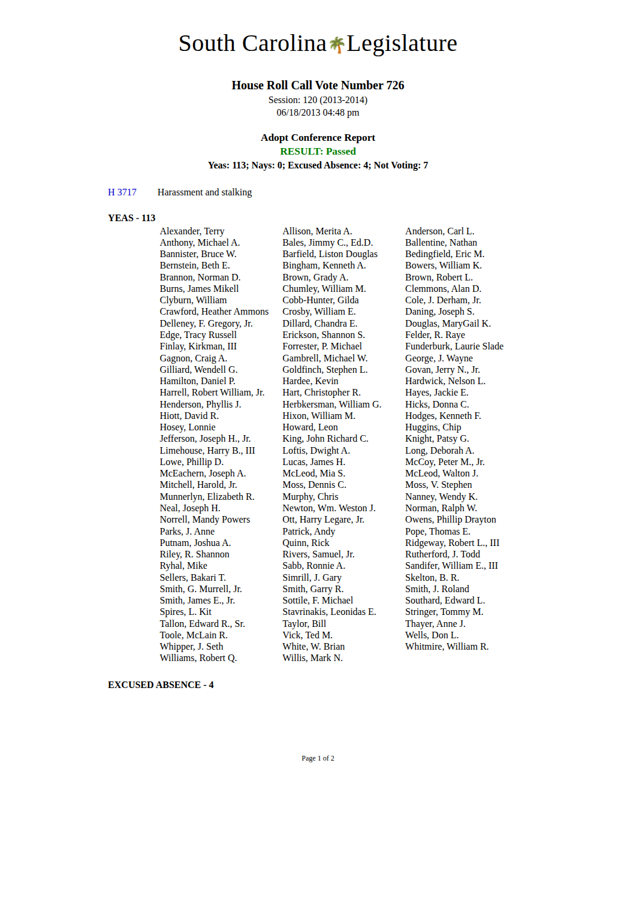South Carolina🌴Legislature
House Roll Call Vote Number 726
Session: 120 (2013-2014)
06/18/2013 04:48 pm
Adopt Conference Report
RESULT: Passed
Yeas: 113; Nays: 0; Excused Absence: 4; Not Voting: 7
H 3717 Harassment and stalking
YEAS - 113
| Alexander, Terry | Allison, Merita A. | Anderson, Carl L. |
| Anthony, Michael A. | Bales, Jimmy C., Ed.D. | Ballentine, Nathan |
| Bannister, Bruce W. | Barfield, Liston Douglas | Bedingfield, Eric M. |
| Bernstein, Beth E. | Bingham, Kenneth A. | Bowers, William K. |
| Brannon, Norman D. | Brown, Grady A. | Brown, Robert L. |
| Burns, James Mikell | Chumley, William M. | Clemmons, Alan D. |
| Clyburn, William | Cobb-Hunter, Gilda | Cole, J. Derham, Jr. |
| Crawford, Heather Ammons | Crosby, William E. | Daning, Joseph S. |
| Delleney, F. Gregory, Jr. | Dillard, Chandra E. | Douglas, MaryGail K. |
| Edge, Tracy Russell | Erickson, Shannon S. | Felder, R. Raye |
| Finlay, Kirkman, III | Forrester, P. Michael | Funderburk, Laurie Slade |
| Gagnon, Craig A. | Gambrell, Michael W. | George, J. Wayne |
| Gilliard, Wendell G. | Goldfinch, Stephen L. | Govan, Jerry N., Jr. |
| Hamilton, Daniel P. | Hardee, Kevin | Hardwick, Nelson L. |
| Harrell, Robert William, Jr. | Hart, Christopher R. | Hayes, Jackie E. |
| Henderson, Phyllis J. | Herbkersman, William G. | Hicks, Donna C. |
| Hiott, David R. | Hixon, William M. | Hodges, Kenneth F. |
| Hosey, Lonnie | Howard, Leon | Huggins, Chip |
| Jefferson, Joseph H., Jr. | King, John Richard C. | Knight, Patsy G. |
| Limehouse, Harry B., III | Loftis, Dwight A. | Long, Deborah A. |
| Lowe, Phillip D. | Lucas, James H. | McCoy, Peter M., Jr. |
| McEachern, Joseph A. | McLeod, Mia S. | McLeod, Walton J. |
| Mitchell, Harold, Jr. | Moss, Dennis C. | Moss, V. Stephen |
| Munnerlyn, Elizabeth R. | Murphy, Chris | Nanney, Wendy K. |
| Neal, Joseph H. | Newton, Wm. Weston J. | Norman, Ralph W. |
| Norrell, Mandy Powers | Ott, Harry Legare, Jr. | Owens, Phillip Drayton |
| Parks, J. Anne | Patrick, Andy | Pope, Thomas E. |
| Putnam, Joshua A. | Quinn, Rick | Ridgeway, Robert L., III |
| Riley, R. Shannon | Rivers, Samuel, Jr. | Rutherford, J. Todd |
| Ryhal, Mike | Sabb, Ronnie A. | Sandifer, William E., III |
| Sellers, Bakari T. | Simrill, J. Gary | Skelton, B. R. |
| Smith, G. Murrell, Jr. | Smith, Garry R. | Smith, J. Roland |
| Smith, James E., Jr. | Sottile, F. Michael | Southard, Edward L. |
| Spires, L. Kit | Stavrinakis, Leonidas E. | Stringer, Tommy M. |
| Tallon, Edward R., Sr. | Taylor, Bill | Thayer, Anne J. |
| Toole, McLain R. | Vick, Ted M. | Wells, Don L. |
| Whipper, J. Seth | White, W. Brian | Whitmire, William R. |
| Williams, Robert Q. | Willis, Mark N. | |
EXCUSED ABSENCE - 4
Page 1 of 2